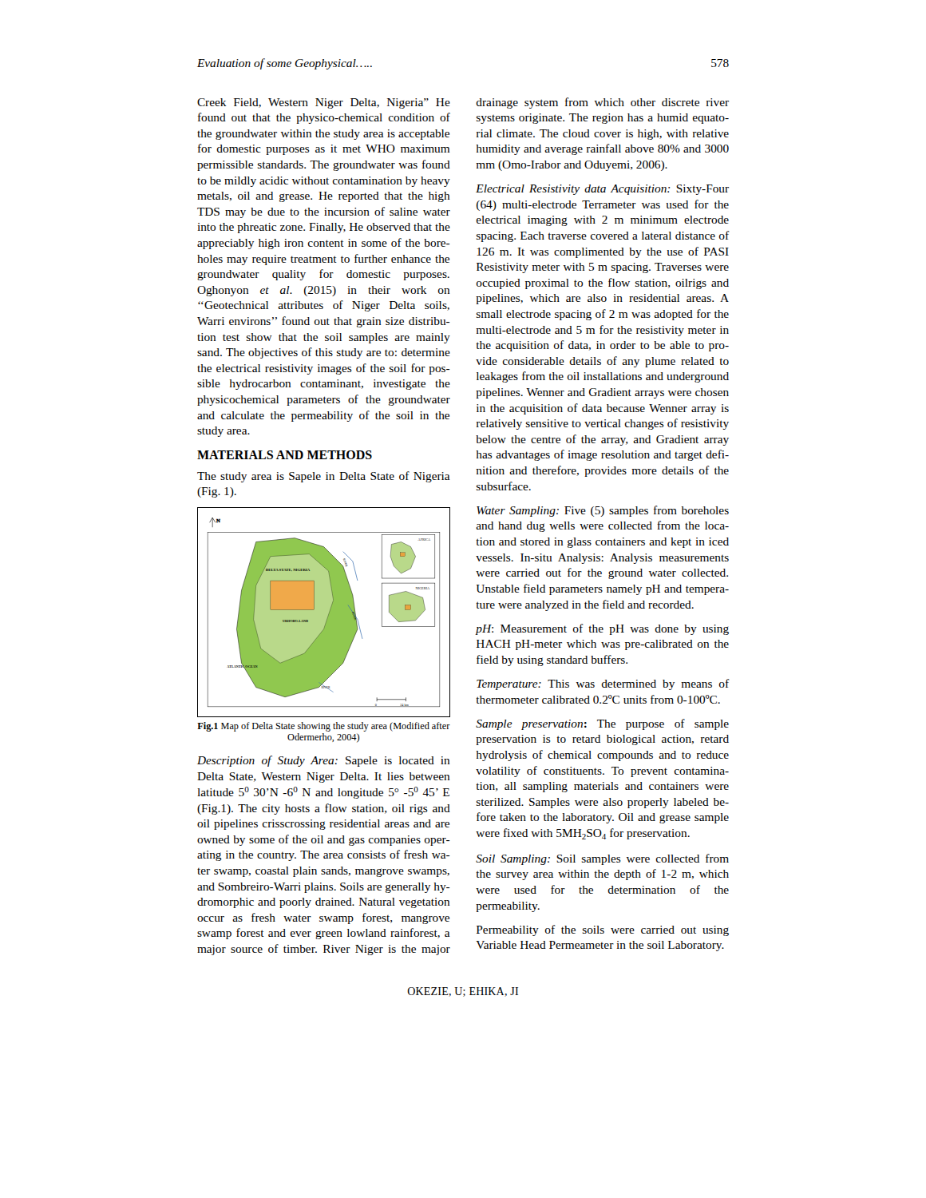Evaluation of some Geophysical…..
578
Creek Field, Western Niger Delta, Nigeria” He found out that the physico-chemical condition of the groundwater within the study area is acceptable for domestic purposes as it met WHO maximum permissible standards. The groundwater was found to be mildly acidic without contamination by heavy metals, oil and grease. He reported that the high TDS may be due to the incursion of saline water into the phreatic zone. Finally, He observed that the appreciably high iron content in some of the boreholes may require treatment to further enhance the groundwater quality for domestic purposes. Oghonyon et al. (2015) in their work on ‘‘Geotechnical attributes of Niger Delta soils, Warri environs’’ found out that grain size distribution test show that the soil samples are mainly sand. The objectives of this study are to: determine the electrical resistivity images of the soil for possible hydrocarbon contaminant, investigate the physicochemical parameters of the groundwater and calculate the permeability of the soil in the study area.
MATERIALS AND METHODS
The study area is Sapele in Delta State of Nigeria (Fig. 1).
Fig.1 Map of Delta State showing the study area (Modified after Odermerho, 2004)
Description of Study Area: Sapele is located in Delta State, Western Niger Delta. It lies between latitude 50 30’N -60 N and longitude 5° -50 45’ E (Fig.1). The city hosts a flow station, oil rigs and oil pipelines crisscrossing residential areas and are owned by some of the oil and gas companies operating in the country. The area consists of fresh water swamp, coastal plain sands, mangrove swamps, and Sombreiro-Warri plains. Soils are generally hydromorphic and poorly drained. Natural vegetation occur as fresh water swamp forest, mangrove swamp forest and ever green lowland rainforest, a major source of timber. River Niger is the major drainage system from which other discrete river systems originate. The region has a humid equatorial climate. The cloud cover is high, with relative humidity and average rainfall above 80% and 3000 mm (Omo-Irabor and Oduyemi, 2006).
Electrical Resistivity data Acquisition: Sixty-Four (64) multi-electrode Terrameter was used for the electrical imaging with 2 m minimum electrode spacing. Each traverse covered a lateral distance of 126 m. It was complimented by the use of PASI Resistivity meter with 5 m spacing. Traverses were occupied proximal to the flow station, oilrigs and pipelines, which are also in residential areas. A small electrode spacing of 2 m was adopted for the multi-electrode and 5 m for the resistivity meter in the acquisition of data, in order to be able to provide considerable details of any plume related to leakages from the oil installations and underground pipelines. Wenner and Gradient arrays were chosen in the acquisition of data because Wenner array is relatively sensitive to vertical changes of resistivity below the centre of the array, and Gradient array has advantages of image resolution and target definition and therefore, provides more details of the subsurface.
Water Sampling: Five (5) samples from boreholes and hand dug wells were collected from the location and stored in glass containers and kept in iced vessels. In-situ Analysis: Analysis measurements were carried out for the ground water collected. Unstable field parameters namely pH and temperature were analyzed in the field and recorded.
pH: Measurement of the pH was done by using HACH pH-meter which was pre-calibrated on the field by using standard buffers.
Temperature: This was determined by means of thermometer calibrated 0.2ºC units from 0-100ºC.
Sample preservation: The purpose of sample preservation is to retard biological action, retard hydrolysis of chemical compounds and to reduce volatility of constituents. To prevent contamination, all sampling materials and containers were sterilized. Samples were also properly labeled before taken to the laboratory. Oil and grease sample were fixed with 5MH2SO4 for preservation.
Soil Sampling: Soil samples were collected from the survey area within the depth of 1-2 m, which were used for the determination of the permeability.
Permeability of the soils were carried out using Variable Head Permeameter in the soil Laboratory.
OKEZIE, U; EHIKA, JI